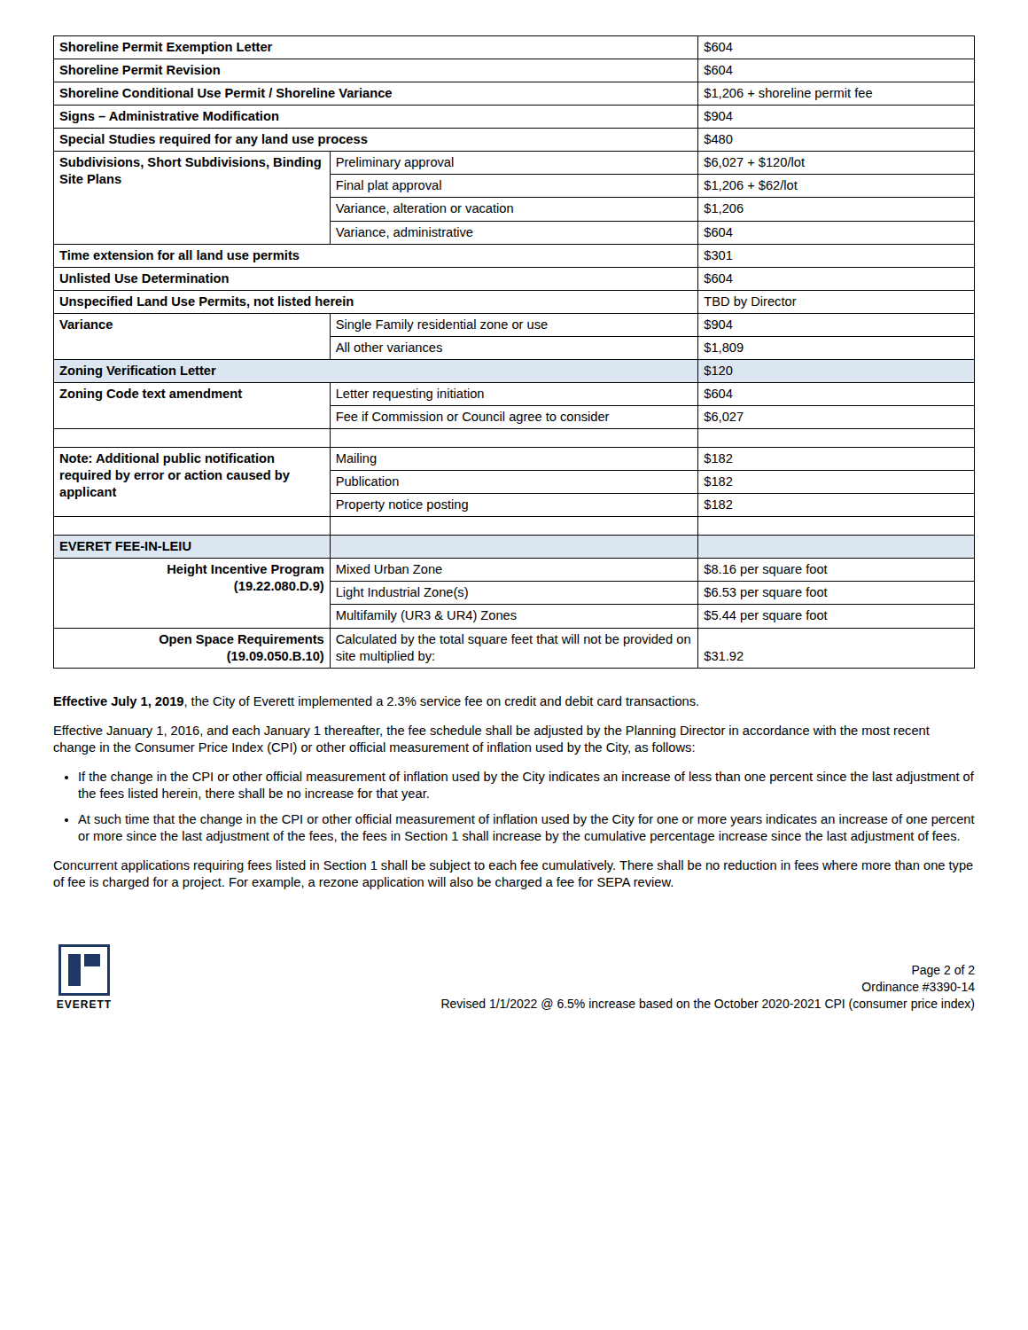| Shoreline Permit Exemption Letter | $604 |
| Shoreline Permit Revision | $604 |
| Shoreline Conditional Use Permit / Shoreline Variance | $1,206 + shoreline permit fee |
| Signs – Administrative Modification | $904 |
| Special Studies required for any land use process | $480 |
| Subdivisions, Short Subdivisions, Binding Site Plans | Preliminary approval | $6,027 + $120/lot |
| Final plat approval | $1,206 + $62/lot |
| Variance, alteration or vacation | $1,206 |
| Variance, administrative | $604 |
| Time extension for all land use permits | $301 |
| Unlisted Use Determination | $604 |
| Unspecified Land Use Permits, not listed herein | TBD by Director |
| Variance | Single Family residential zone or use | $904 |
| All other variances | $1,809 |
| Zoning Verification Letter | $120 |
| Zoning Code text amendment | Letter requesting initiation | $604 |
| Fee if Commission or Council agree to consider | $6,027 |
| Note: Additional public notification required by error or action caused by applicant | Mailing | $182 |
| Publication | $182 |
| Property notice posting | $182 |
| EVERET FEE-IN-LEIU | | |
| Height Incentive Program (19.22.080.D.9) | Mixed Urban Zone | $8.16 per square foot |
| Light Industrial Zone(s) | $6.53 per square foot |
| Multifamily (UR3 & UR4) Zones | $5.44 per square foot |
| Open Space Requirements (19.09.050.B.10) | Calculated by the total square feet that will not be provided on site multiplied by: | $31.92 |
Effective July 1, 2019, the City of Everett implemented a 2.3% service fee on credit and debit card transactions.
Effective January 1, 2016, and each January 1 thereafter, the fee schedule shall be adjusted by the Planning Director in accordance with the most recent change in the Consumer Price Index (CPI) or other official measurement of inflation used by the City, as follows:
If the change in the CPI or other official measurement of inflation used by the City indicates an increase of less than one percent since the last adjustment of the fees listed herein, there shall be no increase for that year.
At such time that the change in the CPI or other official measurement of inflation used by the City for one or more years indicates an increase of one percent or more since the last adjustment of the fees, the fees in Section 1 shall increase by the cumulative percentage increase since the last adjustment of fees.
Concurrent applications requiring fees listed in Section 1 shall be subject to each fee cumulatively. There shall be no reduction in fees where more than one type of fee is charged for a project. For example, a rezone application will also be charged a fee for SEPA review.
EVERETT
Page 2 of 2
Ordinance #3390-14
Revised 1/1/2022 @ 6.5% increase based on the October 2020-2021 CPI (consumer price index)